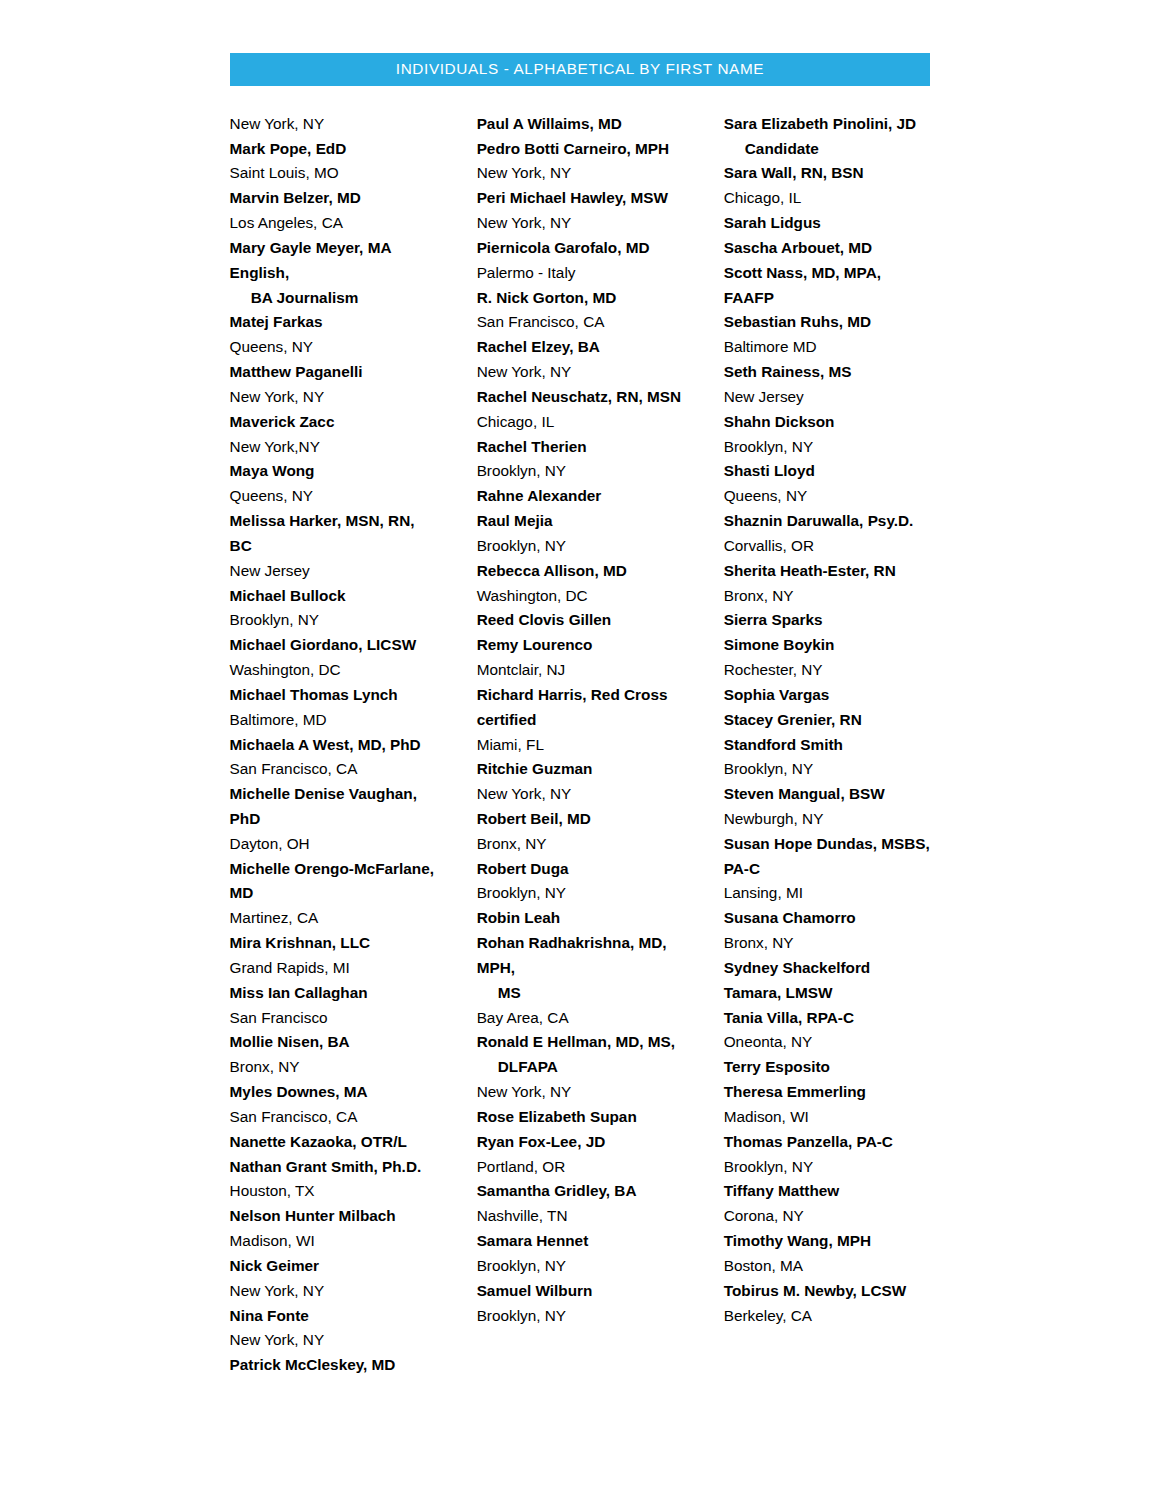INDIVIDUALS - ALPHABETICAL BY FIRST NAME
New York, NY
Mark Pope, EdD
Saint Louis, MO
Marvin Belzer, MD
Los Angeles, CA
Mary Gayle Meyer, MA English,
BA Journalism
Matej Farkas
Queens, NY
Matthew Paganelli
New York, NY
Maverick Zacc
New York,NY
Maya Wong
Queens, NY
Melissa Harker, MSN, RN, BC
New Jersey
Michael Bullock
Brooklyn, NY
Michael Giordano, LICSW
Washington, DC
Michael Thomas Lynch
Baltimore, MD
Michaela A West, MD, PhD
San Francisco, CA
Michelle Denise Vaughan, PhD
Dayton, OH
Michelle Orengo-McFarlane, MD
Martinez, CA
Mira Krishnan, LLC
Grand Rapids, MI
Miss Ian Callaghan
San Francisco
Mollie Nisen, BA
Bronx, NY
Myles Downes, MA
San Francisco, CA
Nanette Kazaoka, OTR/L
Nathan Grant Smith, Ph.D.
Houston, TX
Nelson Hunter Milbach
Madison, WI
Nick Geimer
New York, NY
Nina Fonte
New York, NY
Patrick McCleskey, MD
Paul A Willaims, MD
Pedro Botti Carneiro, MPH
New York, NY
Peri Michael Hawley, MSW
New York, NY
Piernicola Garofalo, MD
Palermo - Italy
R. Nick Gorton, MD
San Francisco, CA
Rachel Elzey, BA
New York, NY
Rachel Neuschatz, RN, MSN
Chicago, IL
Rachel Therien
Brooklyn, NY
Rahne Alexander
Raul Mejia
Brooklyn, NY
Rebecca Allison, MD
Washington, DC
Reed Clovis Gillen
Remy Lourenco
Montclair, NJ
Richard Harris, Red Cross certified
Miami, FL
Ritchie Guzman
New York, NY
Robert Beil, MD
Bronx, NY
Robert Duga
Brooklyn, NY
Robin Leah
Rohan Radhakrishna, MD, MPH,
MS
Bay Area, CA
Ronald E Hellman, MD, MS,
DLFAPA
New York, NY
Rose Elizabeth Supan
Ryan Fox-Lee, JD
Portland, OR
Samantha Gridley, BA
Nashville, TN
Samara Hennet
Brooklyn, NY
Samuel Wilburn
Brooklyn, NY
Sara Elizabeth Pinolini, JD
Candidate
Sara Wall, RN, BSN
Chicago, IL
Sarah Lidgus
Sascha Arbouet, MD
Scott Nass, MD, MPA, FAAFP
Sebastian Ruhs, MD
Baltimore MD
Seth Rainess, MS
New Jersey
Shahn Dickson
Brooklyn, NY
Shasti Lloyd
Queens, NY
Shaznin Daruwalla, Psy.D.
Corvallis, OR
Sherita Heath-Ester, RN
Bronx, NY
Sierra Sparks
Simone Boykin
Rochester, NY
Sophia Vargas
Stacey Grenier, RN
Standford Smith
Brooklyn, NY
Steven Mangual, BSW
Newburgh, NY
Susan Hope Dundas, MSBS, PA-C
Lansing, MI
Susana Chamorro
Bronx, NY
Sydney Shackelford
Tamara, LMSW
Tania Villa, RPA-C
Oneonta, NY
Terry Esposito
Theresa Emmerling
Madison, WI
Thomas Panzella, PA-C
Brooklyn, NY
Tiffany Matthew
Corona, NY
Timothy Wang, MPH
Boston, MA
Tobirus M. Newby, LCSW
Berkeley, CA